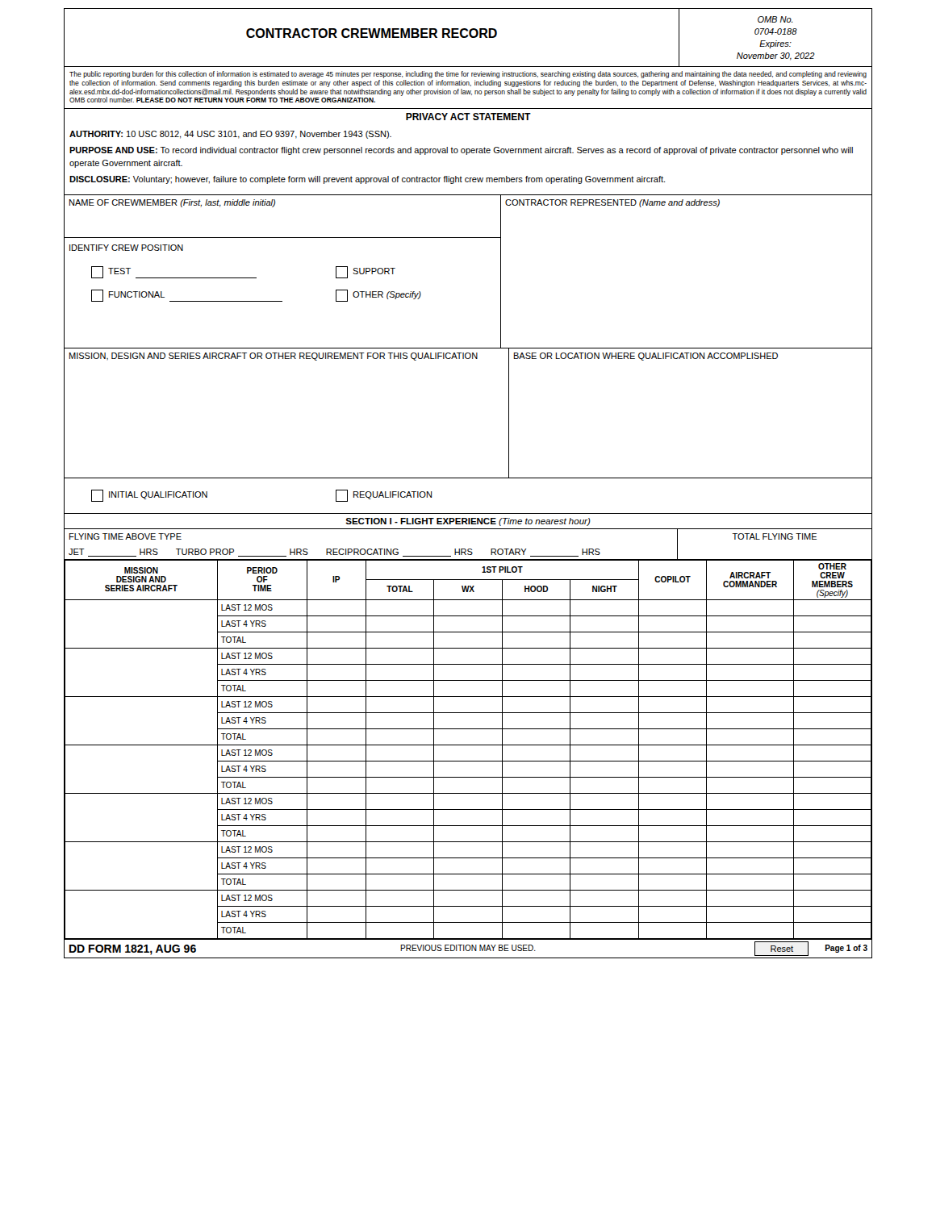CONTRACTOR CREWMEMBER RECORD
OMB No.
0704-0188
Expires:
November 30, 2022
The public reporting burden for this collection of information is estimated to average 45 minutes per response, including the time for reviewing instructions, searching existing data sources, gathering and maintaining the data needed, and completing and reviewing the collection of information. Send comments regarding this burden estimate or any other aspect of this collection of information, including suggestions for reducing the burden, to the Department of Defense, Washington Headquarters Services, at whs.mc-alex.esd.mbx.dd-dod-informationcollections@mail.mil. Respondents should be aware that notwithstanding any other provision of law, no person shall be subject to any penalty for failing to comply with a collection of information if it does not display a currently valid OMB control number. PLEASE DO NOT RETURN YOUR FORM TO THE ABOVE ORGANIZATION.
PRIVACY ACT STATEMENT
AUTHORITY: 10 USC 8012, 44 USC 3101, and EO 9397, November 1943 (SSN).
PURPOSE AND USE: To record individual contractor flight crew personnel records and approval to operate Government aircraft. Serves as a record of approval of private contractor personnel who will operate Government aircraft.
DISCLOSURE: Voluntary; however, failure to complete form will prevent approval of contractor flight crew members from operating Government aircraft.
NAME OF CREWMEMBER (First, last, middle initial)
IDENTIFY CREW POSITION
TEST SUPPORT
FUNCTIONAL OTHER (Specify)
CONTRACTOR REPRESENTED (Name and address)
MISSION, DESIGN AND SERIES AIRCRAFT OR OTHER REQUIREMENT FOR THIS QUALIFICATION
BASE OR LOCATION WHERE QUALIFICATION ACCOMPLISHED
INITIAL QUALIFICATION REQUALIFICATION
SECTION I - FLIGHT EXPERIENCE (Time to nearest hour)
FLYING TIME ABOVE TYPE
JET HRS TURBO PROP HRS RECIPROCATING HRS ROTARY HRS
TOTAL FLYING TIME
| MISSION DESIGN AND SERIES AIRCRAFT | PERIOD OF TIME | IP | 1ST PILOT | COPILOT | AIRCRAFT COMMANDER | OTHER CREW MEMBERS (Specify) |
| --- | --- | --- | --- | --- | --- | --- |
| TOTAL | WX | HOOD | NIGHT |
| | LAST 12 MOS | | | | | | | | |
| LAST 4 YRS | | | | | | | | |
| TOTAL | | | | | | | | |
| | LAST 12 MOS | | | | | | | | |
| LAST 4 YRS | | | | | | | | |
| TOTAL | | | | | | | | |
| | LAST 12 MOS | | | | | | | | |
| LAST 4 YRS | | | | | | | | |
| TOTAL | | | | | | | | |
| | LAST 12 MOS | | | | | | | | |
| LAST 4 YRS | | | | | | | | |
| TOTAL | | | | | | | | |
| | LAST 12 MOS | | | | | | | | |
| LAST 4 YRS | | | | | | | | |
| TOTAL | | | | | | | | |
| | LAST 12 MOS | | | | | | | | |
| LAST 4 YRS | | | | | | | | |
| TOTAL | | | | | | | | |
| | LAST 12 MOS | | | | | | | | |
| LAST 4 YRS | | | | | | | | |
| TOTAL | | | | | | | | |
DD FORM 1821, AUG 96
PREVIOUS EDITION MAY BE USED.
Reset Page 1 of 3